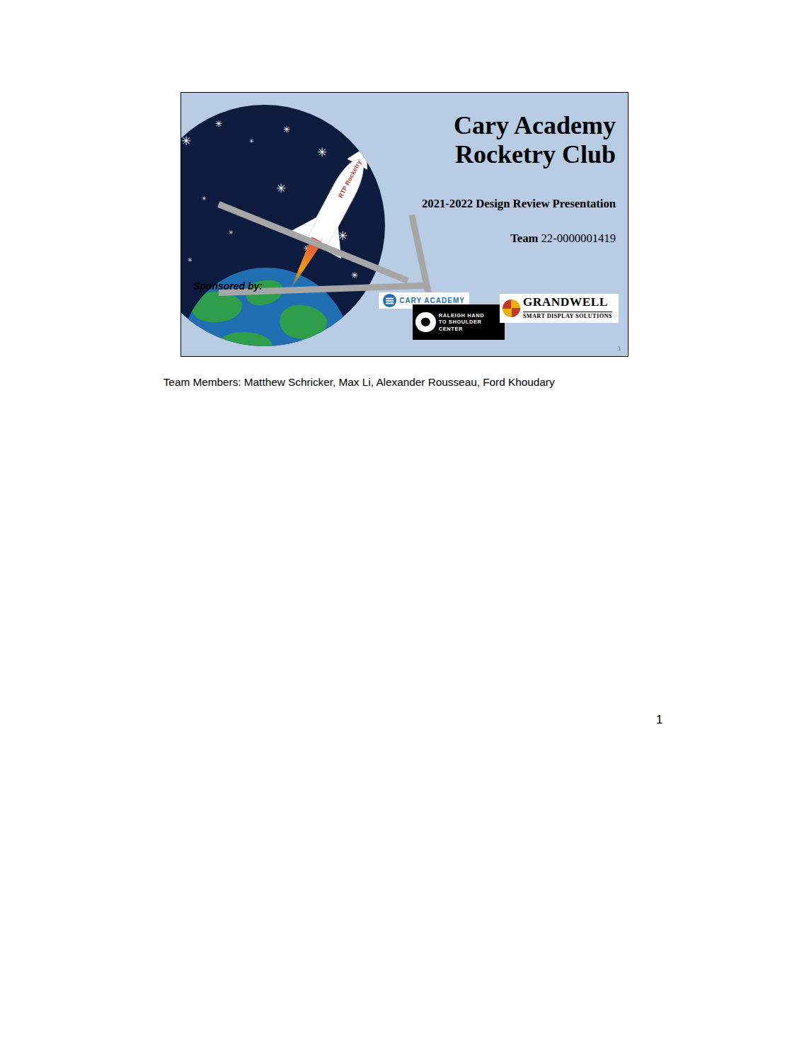✳ ✳ ✳ ✳ ✳ ✳ ✳ ✳ ✳ ✳ ✳ ✳ ✳ ✳ ✳ ✳
RTP Rocketry
Cary Academy
Rocketry Club
2021-2022 Design Review Presentation
Team 22-0000001419
Sponsored by:
CARY ACADEMY
Raleigh Hand
to Shoulder
Center
GRANDWELL
Smart Display Solutions
1
Team Members: Matthew Schricker, Max Li, Alexander Rousseau, Ford Khoudary
1